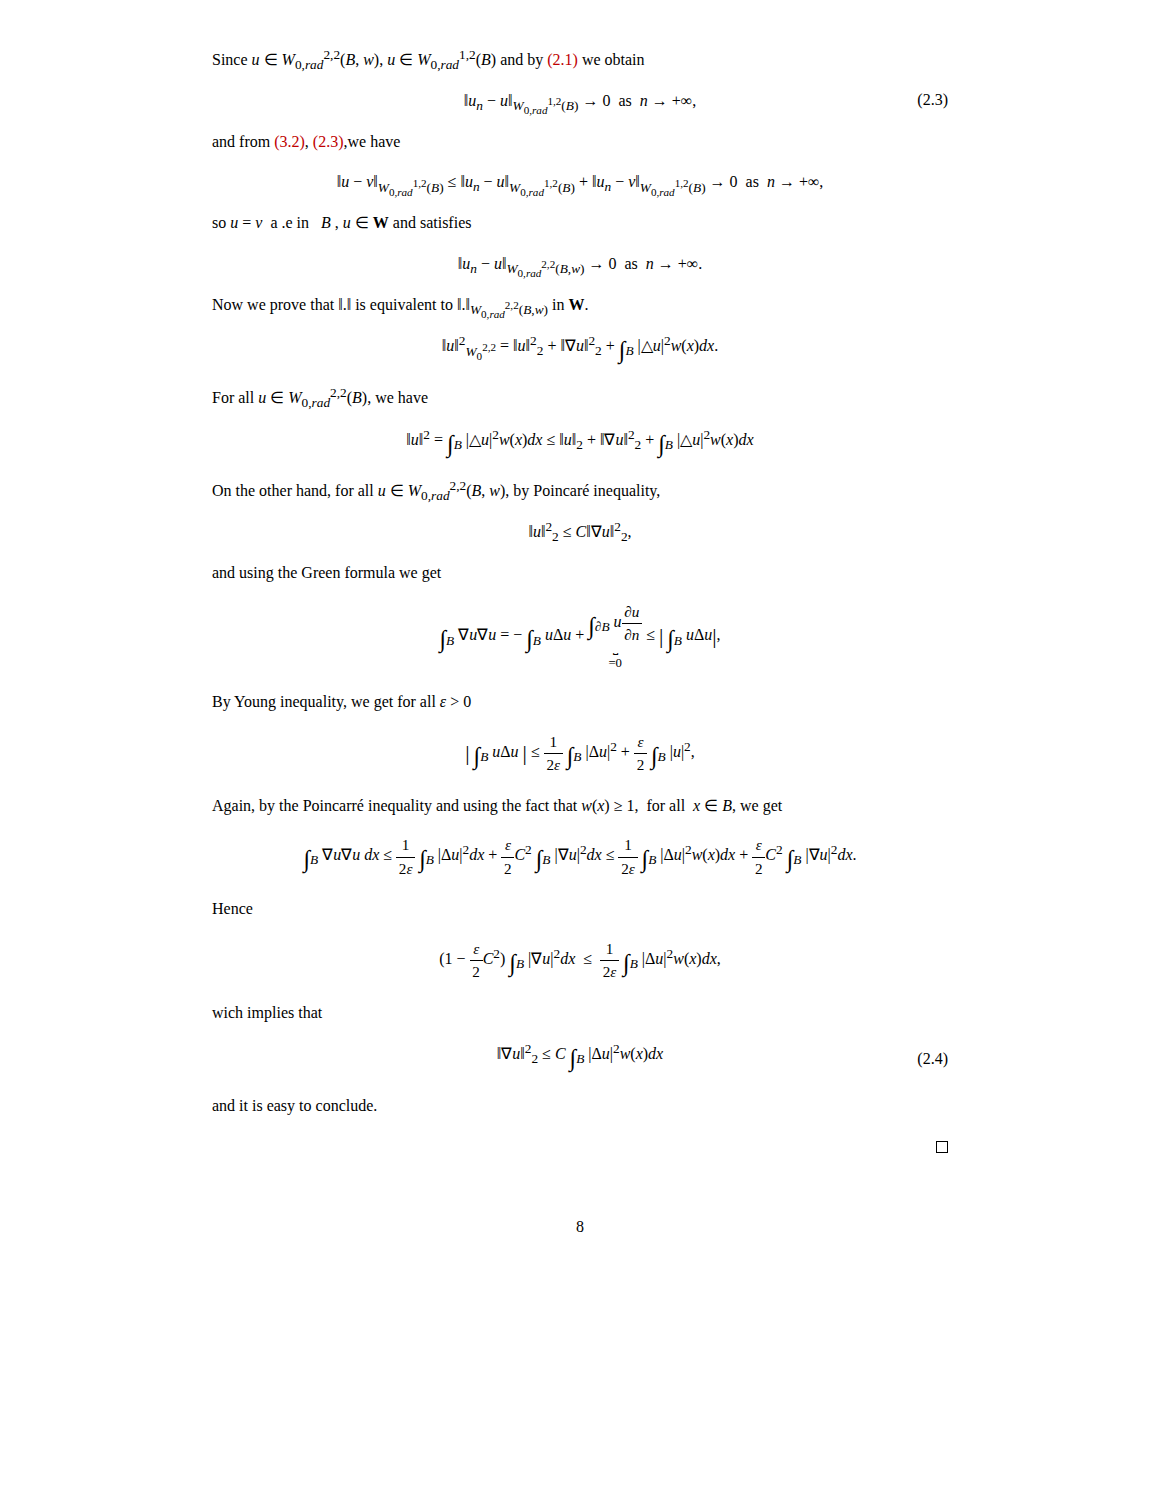Since u ∈ W0,rad2,2(B, w), u ∈ W0,rad1,2(B) and by (2.1) we obtain
‖un − u‖W0,rad1,2(B) → 0 as n → +∞, (2.3)
and from (3.2), (2.3),we have
‖u − v‖W0,rad1,2(B) ≤ ‖un − u‖W0,rad1,2(B) + ‖un − v‖W0,rad1,2(B) → 0 as n → +∞,
so u = v a .e in B , u ∈ W and satisfies
‖un − u‖W0,rad2,2(B,w) → 0 as n → +∞.
Now we prove that ‖.‖ is equivalent to ‖.‖W0,rad2,2(B,w) in W.
‖u‖2W02,2 = ‖u‖22 + ‖∇u‖22 + ∫B |△u|2w(x)dx.
For all u ∈ W0,rad2,2(B), we have
‖u‖2 = ∫B |△u|2w(x)dx ≤ ‖u‖2 + ‖∇u‖22 + ∫B |△u|2w(x)dx
On the other hand, for all u ∈ W0,rad2,2(B, w), by Poincaré inequality,
‖u‖22 ≤ C‖∇u‖22,
and using the Green formula we get
∫B ∇u∇u = − ∫B u Δu + ∫∂B u∂u∂n⎵=0 ≤ | ∫B u Δu|,
By Young inequality, we get for all ε > 0
| ∫B u Δu | ≤ 12ε ∫B |Δu|2 + ε 2 ∫B |u|2,
Again, by the Poincarré inequality and using the fact that w(x) ≥ 1, for all x ∈ B, we get
∫B ∇u∇u dx ≤ 12ε ∫B |Δu|2dx + ε 2 C2 ∫B |∇u|2dx ≤ 12ε ∫B |Δu|2w(x)dx + ε 2 C2 ∫B |∇u|2dx.
Hence
(1 − ε 2 C2) ∫B |∇u|2dx ≤ 12ε ∫B |Δu|2w(x)dx,
wich implies that
‖∇u‖22 ≤ C ∫B |Δu|2w(x)dx (2.4)
and it is easy to conclude.
8